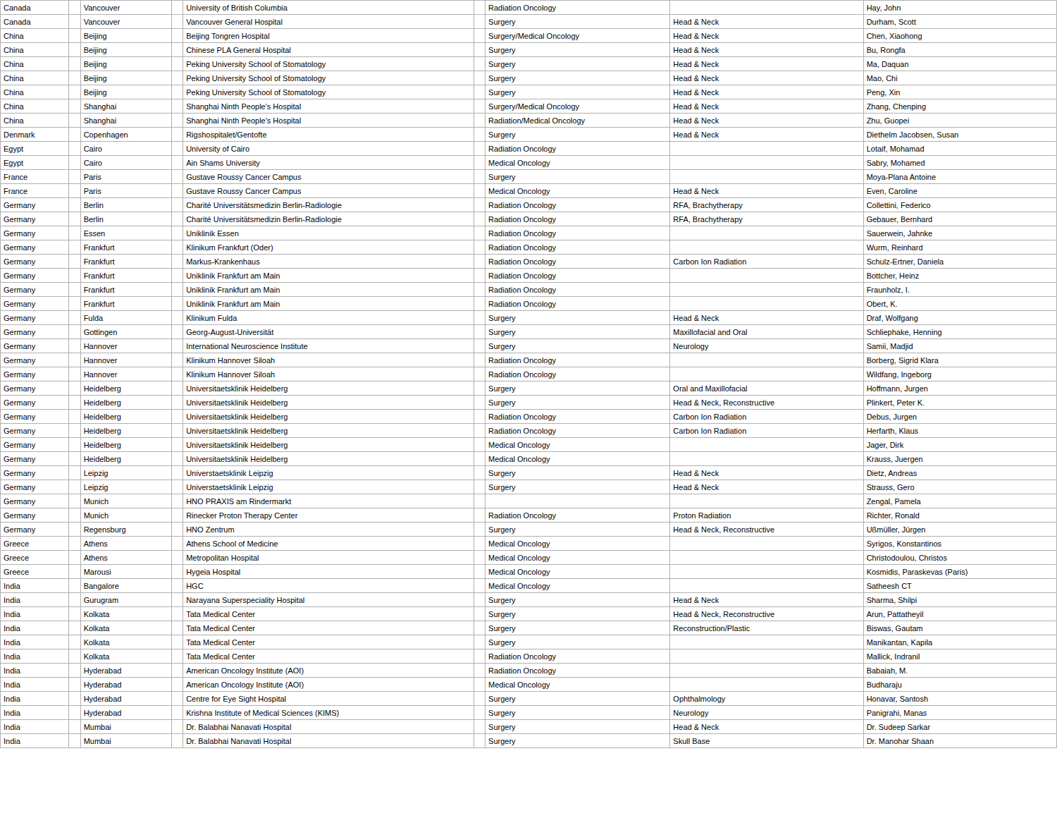| Canada | | Vancouver | | University of British Columbia | | Radiation Oncology | | Hay, John |
| Canada | | Vancouver | | Vancouver General Hospital | | Surgery | Head & Neck | Durham, Scott |
| China | | Beijing | | Beijing Tongren Hospital | | Surgery/Medical Oncology | Head & Neck | Chen, Xiaohong |
| China | | Beijing | | Chinese PLA General Hospital | | Surgery | Head & Neck | Bu, Rongfa |
| China | | Beijing | | Peking University School of Stomatology | | Surgery | Head & Neck | Ma, Daquan |
| China | | Beijing | | Peking University School of Stomatology | | Surgery | Head & Neck | Mao, Chi |
| China | | Beijing | | Peking University School of Stomatology | | Surgery | Head & Neck | Peng, Xin |
| China | | Shanghai | | Shanghai Ninth People's Hospital | | Surgery/Medical Oncology | Head & Neck | Zhang, Chenping |
| China | | Shanghai | | Shanghai Ninth People's Hospital | | Radiation/Medical Oncology | Head & Neck | Zhu, Guopei |
| Denmark | | Copenhagen | | Rigshospitalet/Gentofte | | Surgery | Head & Neck | Diethelm Jacobsen, Susan |
| Egypt | | Cairo | | University of Cairo | | Radiation Oncology | | Lotaif, Mohamad |
| Egypt | | Cairo | | Ain Shams University | | Medical Oncology | | Sabry, Mohamed |
| France | | Paris | | Gustave Roussy Cancer Campus | | Surgery | | Moya-Plana Antoine |
| France | | Paris | | Gustave Roussy Cancer Campus | | Medical Oncology | Head & Neck | Even, Caroline |
| Germany | | Berlin | | Charité Universitätsmedizin Berlin-Radiologie | | Radiation Oncology | RFA, Brachytherapy | Collettini, Federico |
| Germany | | Berlin | | Charité Universitätsmedizin Berlin-Radiologie | | Radiation Oncology | RFA, Brachytherapy | Gebauer, Bernhard |
| Germany | | Essen | | Uniklinik Essen | | Radiation Oncology | | Sauerwein, Jahnke |
| Germany | | Frankfurt | | Klinikum Frankfurt (Oder) | | Radiation Oncology | | Wurm, Reinhard |
| Germany | | Frankfurt | | Markus-Krankenhaus | | Radiation Oncology | Carbon Ion Radiation | Schulz-Ertner, Daniela |
| Germany | | Frankfurt | | Uniklinik Frankfurt am Main | | Radiation Oncology | | Bottcher, Heinz |
| Germany | | Frankfurt | | Uniklinik Frankfurt am Main | | Radiation Oncology | | Fraunholz, I. |
| Germany | | Frankfurt | | Uniklinik Frankfurt am Main | | Radiation Oncology | | Obert, K. |
| Germany | | Fulda | | Klinikum Fulda | | Surgery | Head & Neck | Draf, Wolfgang |
| Germany | | Gottingen | | Georg-August-Universität | | Surgery | Maxillofacial and Oral | Schliephake, Henning |
| Germany | | Hannover | | International Neuroscience Institute | | Surgery | Neurology | Samii, Madjid |
| Germany | | Hannover | | Klinikum Hannover Siloah | | Radiation Oncology | | Borberg, Sigrid Klara |
| Germany | | Hannover | | Klinikum Hannover Siloah | | Radiation Oncology | | Wildfang, Ingeborg |
| Germany | | Heidelberg | | Universitaetsklinik Heidelberg | | Surgery | Oral and Maxillofacial | Hoffmann, Jurgen |
| Germany | | Heidelberg | | Universitaetsklinik Heidelberg | | Surgery | Head & Neck, Reconstructive | Plinkert, Peter K. |
| Germany | | Heidelberg | | Universitaetsklinik Heidelberg | | Radiation Oncology | Carbon Ion Radiation | Debus, Jurgen |
| Germany | | Heidelberg | | Universitaetsklinik Heidelberg | | Radiation Oncology | Carbon Ion Radiation | Herfarth, Klaus |
| Germany | | Heidelberg | | Universitaetsklinik Heidelberg | | Medical Oncology | | Jager, Dirk |
| Germany | | Heidelberg | | Universitaetsklinik Heidelberg | | Medical Oncology | | Krauss, Juergen |
| Germany | | Leipzig | | Universtaetsklinik Leipzig | | Surgery | Head & Neck | Dietz, Andreas |
| Germany | | Leipzig | | Universtaetsklinik Leipzig | | Surgery | Head & Neck | Strauss, Gero |
| Germany | | Munich | | HNO PRAXIS am Rindermarkt | | | | Zengal, Pamela |
| Germany | | Munich | | Rinecker Proton Therapy Center | | Radiation Oncology | Proton Radiation | Richter, Ronald |
| Germany | | Regensburg | | HNO Zentrum | | Surgery | Head & Neck, Reconstructive | Ußmüller, Jürgen |
| Greece | | Athens | | Athens School of Medicine | | Medical Oncology | | Syrigos, Konstantinos |
| Greece | | Athens | | Metropolitan Hospital | | Medical Oncology | | Christodoulou, Christos |
| Greece | | Marousi | | Hygeia Hospital | | Medical Oncology | | Kosmidis, Paraskevas (Paris) |
| India | | Bangalore | | HGC | | Medical Oncology | | Satheesh CT |
| India | | Gurugram | | Narayana Superspeciality Hospital | | Surgery | Head & Neck | Sharma, Shilpi |
| India | | Kolkata | | Tata Medical Center | | Surgery | Head & Neck, Reconstructive | Arun, Pattatheyil |
| India | | Kolkata | | Tata Medical Center | | Surgery | Reconstruction/Plastic | Biswas, Gautam |
| India | | Kolkata | | Tata Medical Center | | Surgery | | Manikantan, Kapila |
| India | | Kolkata | | Tata Medical Center | | Radiation Oncology | | Mallick, Indranil |
| India | | Hyderabad | | American Oncology Institute (AOI) | | Radiation Oncology | | Babaiah, M. |
| India | | Hyderabad | | American Oncology Institute (AOI) | | Medical Oncology | | Budharaju |
| India | | Hyderabad | | Centre for Eye Sight Hospital | | Surgery | Ophthalmology | Honavar, Santosh |
| India | | Hyderabad | | Krishna Institute of Medical Sciences (KIMS) | | Surgery | Neurology | Panigrahi, Manas |
| India | | Mumbai | | Dr. Balabhai Nanavati Hospital | | Surgery | Head & Neck | Dr. Sudeep Sarkar |
| India | | Mumbai | | Dr. Balabhai Nanavati Hospital | | Surgery | Skull Base | Dr. Manohar Shaan |